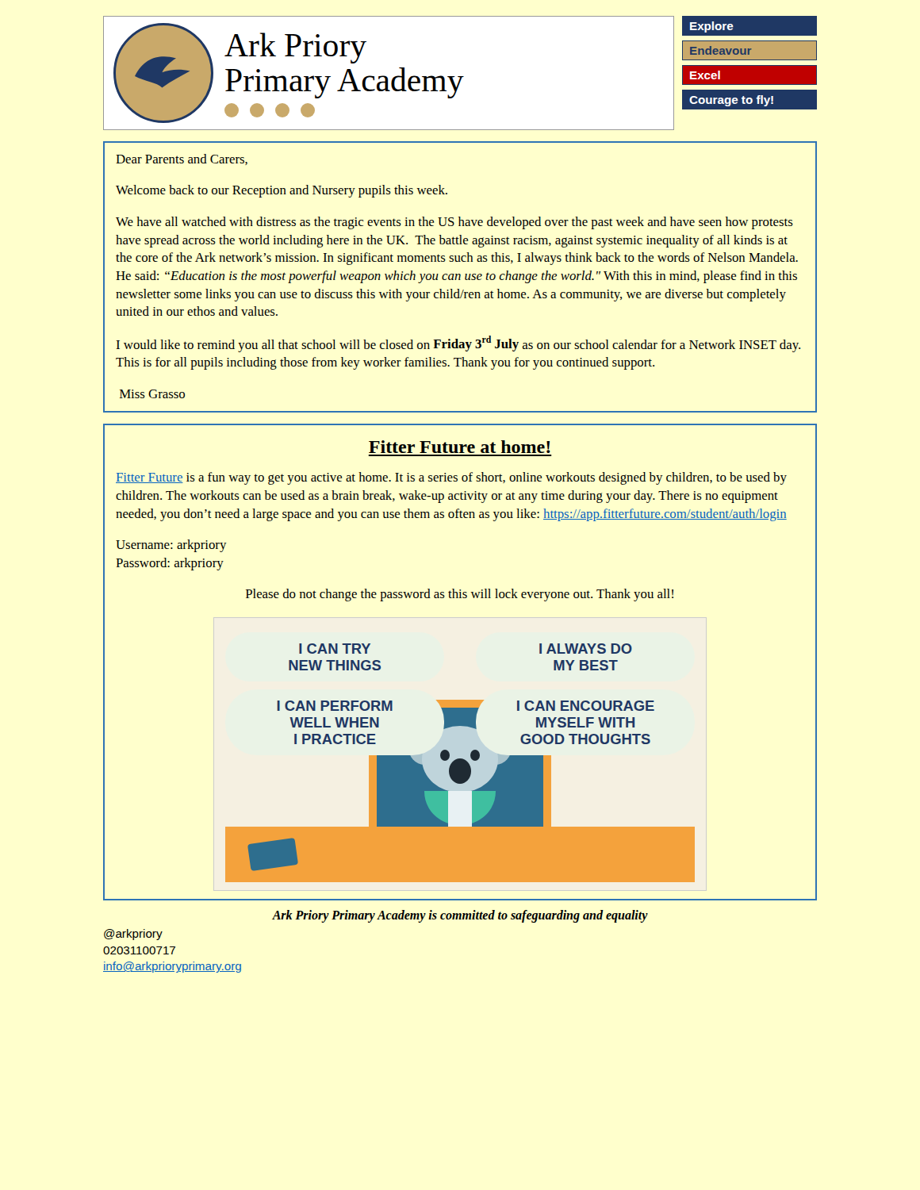Ark Priory
Primary Academy
Explore
Endeavour
Excel
Courage to fly!
Dear Parents and Carers,
Welcome back to our Reception and Nursery pupils this week.
We have all watched with distress as the tragic events in the US have developed over the past week and have seen how protests have spread across the world including here in the UK. The battle against racism, against systemic inequality of all kinds is at the core of the Ark network’s mission. In significant moments such as this, I always think back to the words of Nelson Mandela. He said: “Education is the most powerful weapon which you can use to change the world." With this in mind, please find in this newsletter some links you can use to discuss this with your child/ren at home. As a community, we are diverse but completely united in our ethos and values.
I would like to remind you all that school will be closed on Friday 3rd July as on our school calendar for a Network INSET day. This is for all pupils including those from key worker families. Thank you for you continued support.
Miss Grasso
Fitter Future at home!
Fitter Future is a fun way to get you active at home. It is a series of short, online workouts designed by children, to be used by children. The workouts can be used as a brain break, wake-up activity or at any time during your day. There is no equipment needed, you don’t need a large space and you can use them as often as you like: https://app.fitterfuture.com/student/auth/login
Username: arkpriory
Password: arkpriory
Please do not change the password as this will lock everyone out. Thank you all!
I CAN TRY
NEW THINGS
I ALWAYS DO
MY BEST
I CAN PERFORM
WELL WHEN
I PRACTICE
I CAN ENCOURAGE
MYSELF WITH
GOOD THOUGHTS
Ark Priory Primary Academy is committed to safeguarding and equality
@arkpriory
02031100717
info@arkprioryprimary.org